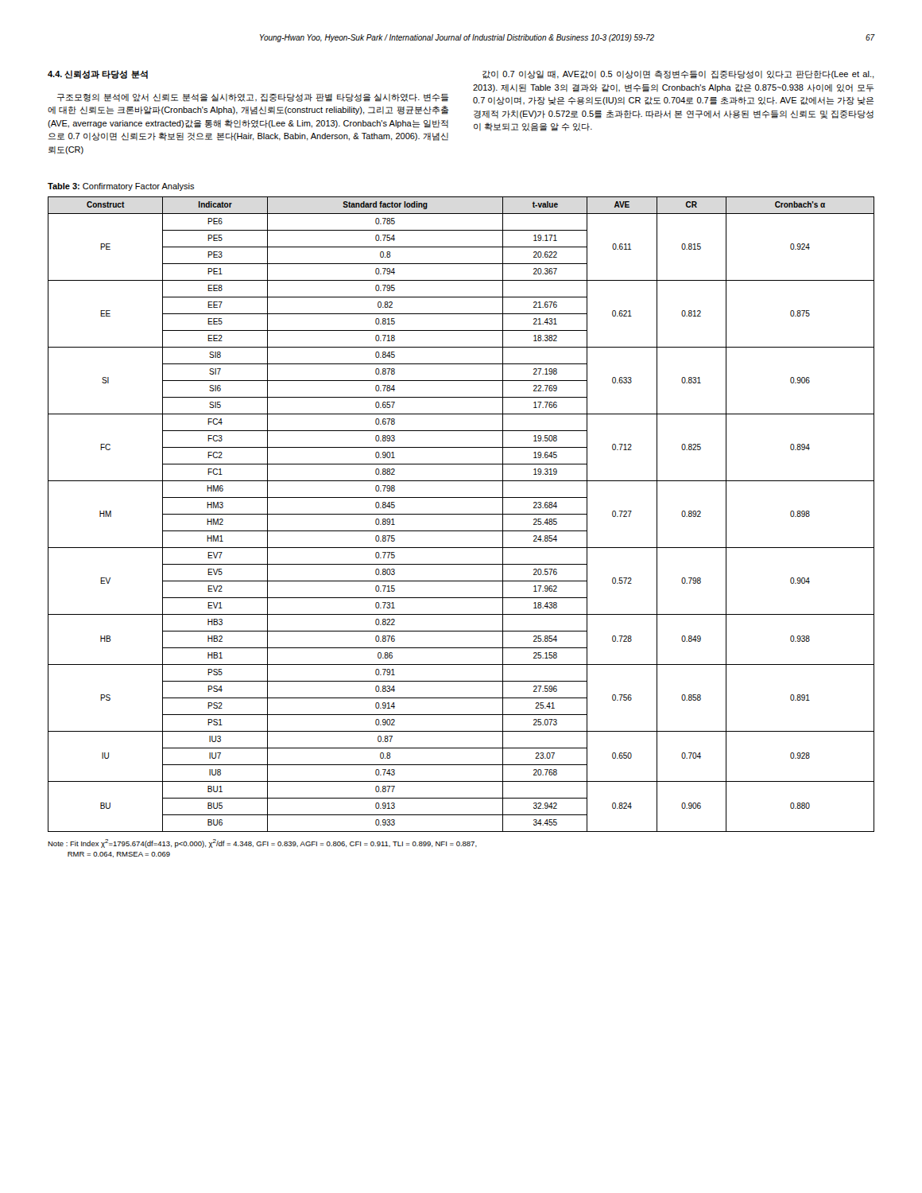Young-Hwan Yoo, Hyeon-Suk Park / International Journal of Industrial Distribution & Business 10-3 (2019) 59-72 67
4.4. 신뢰성과 타당성 분석
구조모형의 분석에 앞서 신뢰도 분석을 실시하였고, 집중타당성과 판별 타당성을 실시하였다. 변수들에 대한 신뢰도는 크론바알파(Cronbach's Alpha), 개념신뢰도(construct reliability), 그리고 평균분산추출(AVE, averrage variance extracted)값을 통해 확인하였다(Lee & Lim, 2013). Cronbach's Alpha는 일반적으로 0.7 이상이면 신뢰도가 확보된 것으로 본다(Hair, Black, Babin, Anderson, & Tatham, 2006). 개념신뢰도(CR)
값이 0.7 이상일 때, AVE값이 0.5 이상이면 측정변수들이 집중타당성이 있다고 판단한다(Lee et al., 2013). 제시된 Table 3의 결과와 같이, 변수들의 Cronbach's Alpha 값은 0.875~0.938 사이에 있어 모두 0.7 이상이며, 가장 낮은 수용의도(IU)의 CR 값도 0.704로 0.7를 초과하고 있다. AVE 값에서는 가장 낮은 경제적 가치(EV)가 0.572로 0.5를 초과한다. 따라서 본 연구에서 사용된 변수들의 신뢰도 및 집중타당성이 확보되고 있음을 알 수 있다.
Table 3: Confirmatory Factor Analysis
| Construct | Indicator | Standard factor loding | t-value | AVE | CR | Cronbach's α |
| --- | --- | --- | --- | --- | --- | --- |
| PE | PE6 | 0.785 | | 0.611 | 0.815 | 0.924 |
| PE5 | 0.754 | 19.171 |
| PE3 | 0.8 | 20.622 |
| PE1 | 0.794 | 20.367 |
| EE | EE8 | 0.795 | | 0.621 | 0.812 | 0.875 |
| EE7 | 0.82 | 21.676 |
| EE5 | 0.815 | 21.431 |
| EE2 | 0.718 | 18.382 |
| SI | SI8 | 0.845 | | 0.633 | 0.831 | 0.906 |
| SI7 | 0.878 | 27.198 |
| SI6 | 0.784 | 22.769 |
| SI5 | 0.657 | 17.766 |
| FC | FC4 | 0.678 | | 0.712 | 0.825 | 0.894 |
| FC3 | 0.893 | 19.508 |
| FC2 | 0.901 | 19.645 |
| FC1 | 0.882 | 19.319 |
| HM | HM6 | 0.798 | | 0.727 | 0.892 | 0.898 |
| HM3 | 0.845 | 23.684 |
| HM2 | 0.891 | 25.485 |
| HM1 | 0.875 | 24.854 |
| EV | EV7 | 0.775 | | 0.572 | 0.798 | 0.904 |
| EV5 | 0.803 | 20.576 |
| EV2 | 0.715 | 17.962 |
| EV1 | 0.731 | 18.438 |
| HB | HB3 | 0.822 | | 0.728 | 0.849 | 0.938 |
| HB2 | 0.876 | 25.854 |
| HB1 | 0.86 | 25.158 |
| PS | PS5 | 0.791 | | 0.756 | 0.858 | 0.891 |
| PS4 | 0.834 | 27.596 |
| PS2 | 0.914 | 25.41 |
| PS1 | 0.902 | 25.073 |
| IU | IU3 | 0.87 | | 0.650 | 0.704 | 0.928 |
| IU7 | 0.8 | 23.07 |
| IU8 | 0.743 | 20.768 |
| BU | BU1 | 0.877 | | 0.824 | 0.906 | 0.880 |
| BU5 | 0.913 | 32.942 |
| BU6 | 0.933 | 34.455 |
Note : Fit Index χ2=1795.674(df=413, p<0.000), χ2/df = 4.348, GFI = 0.839, AGFI = 0.806, CFI = 0.911, TLI = 0.899, NFI = 0.887,
RMR = 0.064, RMSEA = 0.069